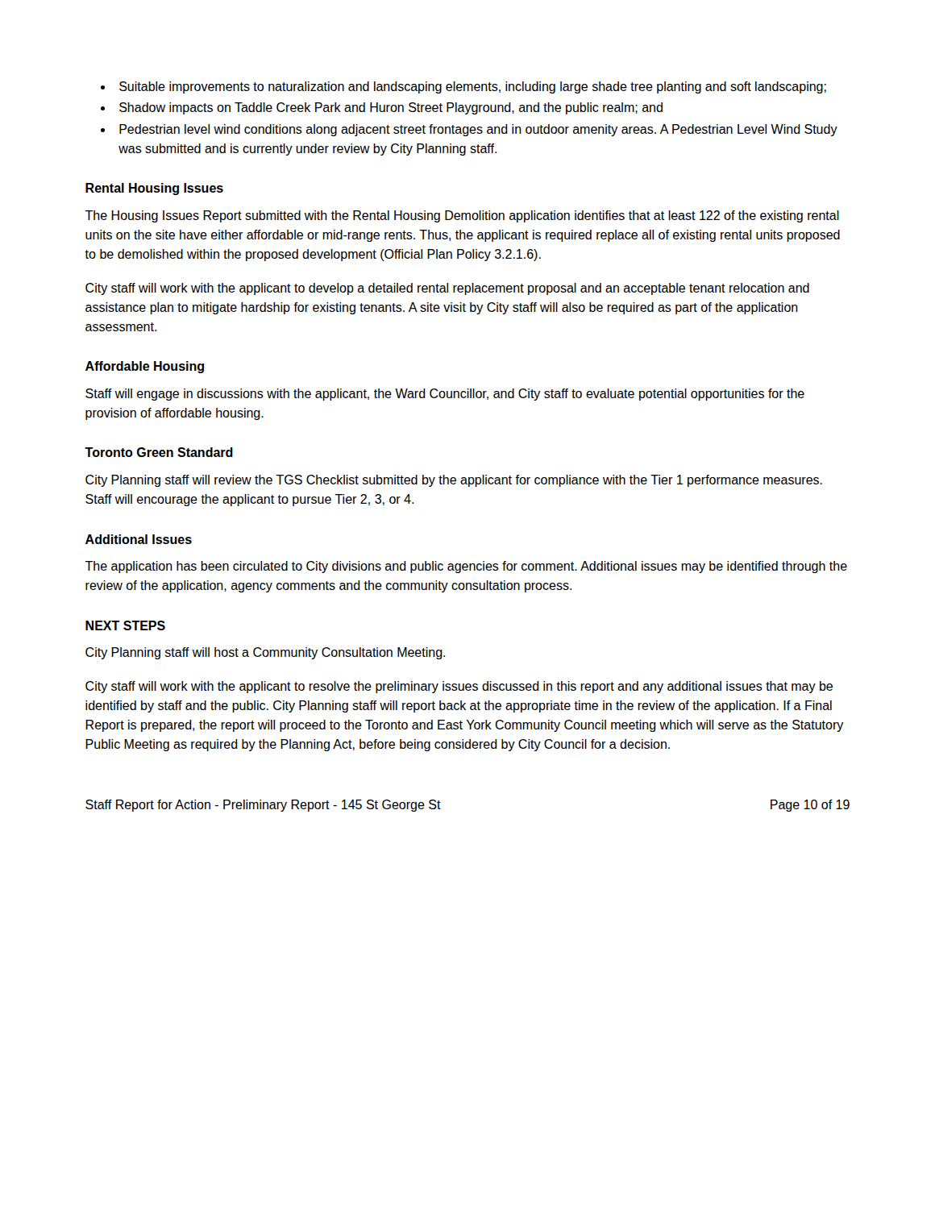Suitable improvements to naturalization and landscaping elements, including large shade tree planting and soft landscaping;
Shadow impacts on Taddle Creek Park and Huron Street Playground, and the public realm; and
Pedestrian level wind conditions along adjacent street frontages and in outdoor amenity areas. A Pedestrian Level Wind Study was submitted and is currently under review by City Planning staff.
Rental Housing Issues
The Housing Issues Report submitted with the Rental Housing Demolition application identifies that at least 122 of the existing rental units on the site have either affordable or mid-range rents. Thus, the applicant is required replace all of existing rental units proposed to be demolished within the proposed development (Official Plan Policy 3.2.1.6).
City staff will work with the applicant to develop a detailed rental replacement proposal and an acceptable tenant relocation and assistance plan to mitigate hardship for existing tenants. A site visit by City staff will also be required as part of the application assessment.
Affordable Housing
Staff will engage in discussions with the applicant, the Ward Councillor, and City staff to evaluate potential opportunities for the provision of affordable housing.
Toronto Green Standard
City Planning staff will review the TGS Checklist submitted by the applicant for compliance with the Tier 1 performance measures. Staff will encourage the applicant to pursue Tier 2, 3, or 4.
Additional Issues
The application has been circulated to City divisions and public agencies for comment. Additional issues may be identified through the review of the application, agency comments and the community consultation process.
Next Steps
City Planning staff will host a Community Consultation Meeting.
City staff will work with the applicant to resolve the preliminary issues discussed in this report and any additional issues that may be identified by staff and the public. City Planning staff will report back at the appropriate time in the review of the application. If a Final Report is prepared, the report will proceed to the Toronto and East York Community Council meeting which will serve as the Statutory Public Meeting as required by the Planning Act, before being considered by City Council for a decision.
Staff Report for Action - Preliminary Report - 145 St George St Page 10 of 19